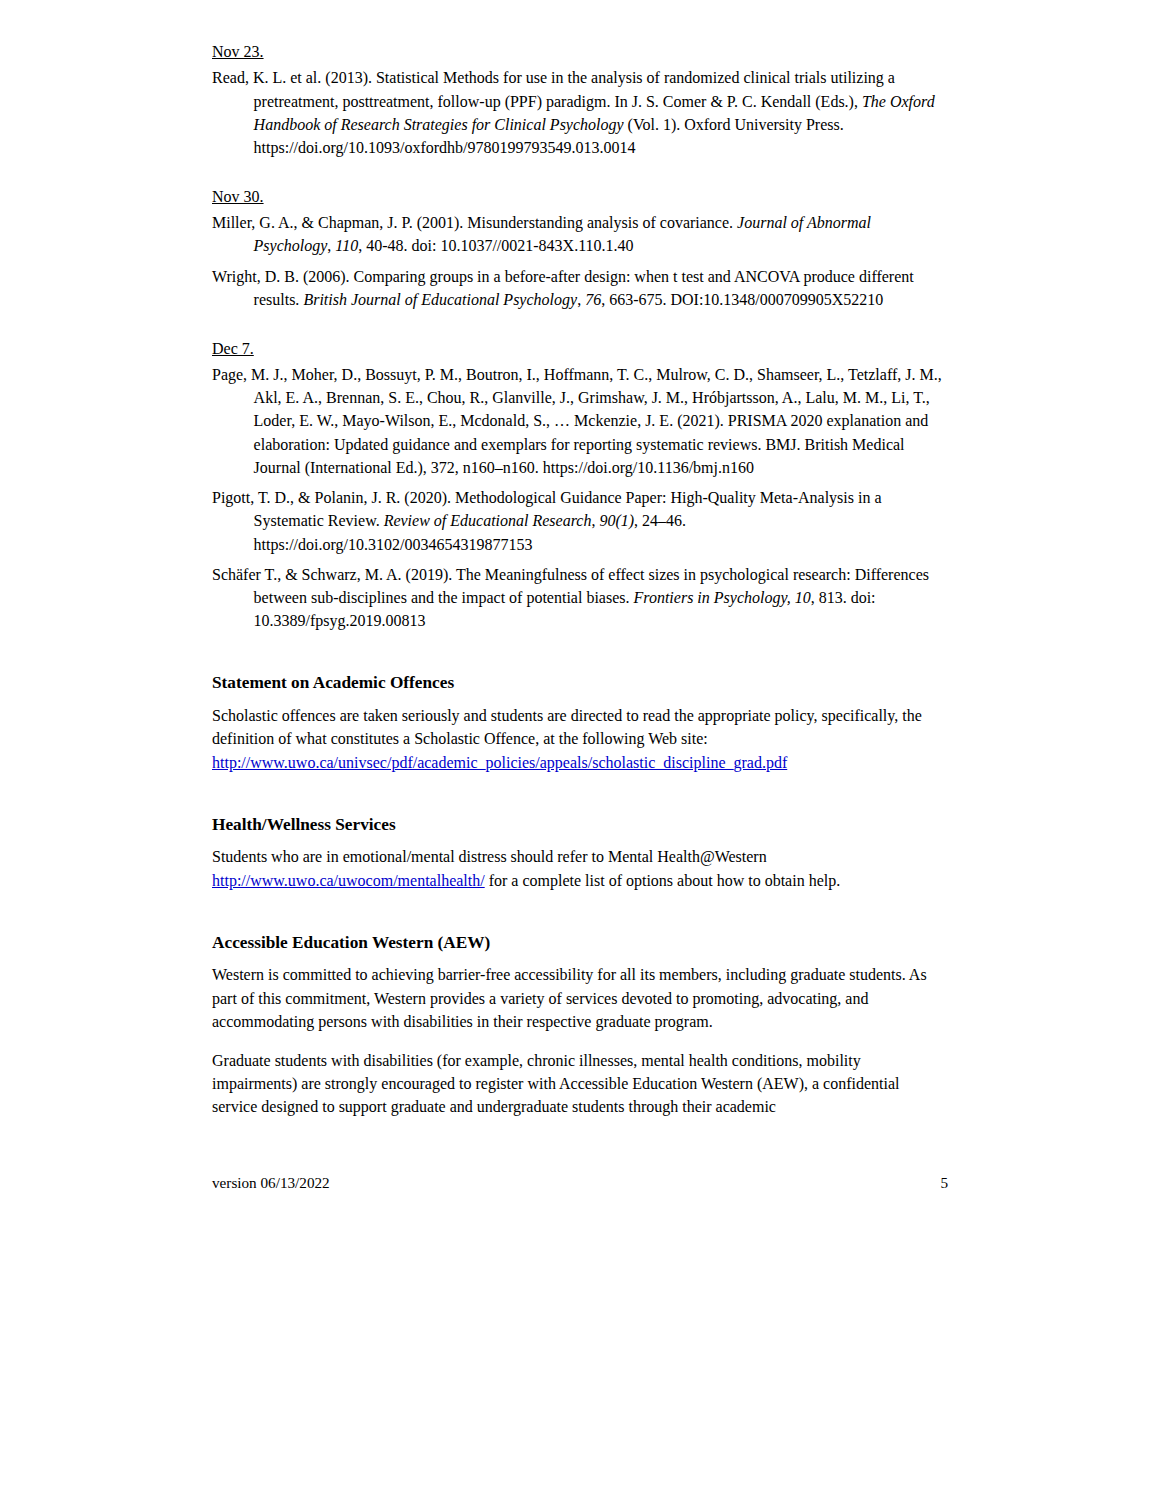Nov 23.
Read, K. L. et al. (2013). Statistical Methods for use in the analysis of randomized clinical trials utilizing a pretreatment, posttreatment, follow-up (PPF) paradigm. In J. S. Comer & P. C. Kendall (Eds.), The Oxford Handbook of Research Strategies for Clinical Psychology (Vol. 1). Oxford University Press. https://doi.org/10.1093/oxfordhb/9780199793549.013.0014
Nov 30.
Miller, G. A., & Chapman, J. P. (2001). Misunderstanding analysis of covariance. Journal of Abnormal Psychology, 110, 40-48. doi: 10.1037//0021-843X.110.1.40
Wright, D. B. (2006). Comparing groups in a before-after design: when t test and ANCOVA produce different results. British Journal of Educational Psychology, 76, 663-675. DOI:10.1348/000709905X52210
Dec 7.
Page, M. J., Moher, D., Bossuyt, P. M., Boutron, I., Hoffmann, T. C., Mulrow, C. D., Shamseer, L., Tetzlaff, J. M., Akl, E. A., Brennan, S. E., Chou, R., Glanville, J., Grimshaw, J. M., Hróbjartsson, A., Lalu, M. M., Li, T., Loder, E. W., Mayo-Wilson, E., Mcdonald, S., … Mckenzie, J. E. (2021). PRISMA 2020 explanation and elaboration: Updated guidance and exemplars for reporting systematic reviews. BMJ. British Medical Journal (International Ed.), 372, n160–n160. https://doi.org/10.1136/bmj.n160
Pigott, T. D., & Polanin, J. R. (2020). Methodological Guidance Paper: High-Quality Meta-Analysis in a Systematic Review. Review of Educational Research, 90(1), 24–46. https://doi.org/10.3102/0034654319877153
Schäfer T., & Schwarz, M. A. (2019). The Meaningfulness of effect sizes in psychological research: Differences between sub-disciplines and the impact of potential biases. Frontiers in Psychology, 10, 813. doi: 10.3389/fpsyg.2019.00813
Statement on Academic Offences
Scholastic offences are taken seriously and students are directed to read the appropriate policy, specifically, the definition of what constitutes a Scholastic Offence, at the following Web site: http://www.uwo.ca/univsec/pdf/academic_policies/appeals/scholastic_discipline_grad.pdf
Health/Wellness Services
Students who are in emotional/mental distress should refer to Mental Health@Western http://www.uwo.ca/uwocom/mentalhealth/ for a complete list of options about how to obtain help.
Accessible Education Western (AEW)
Western is committed to achieving barrier-free accessibility for all its members, including graduate students. As part of this commitment, Western provides a variety of services devoted to promoting, advocating, and accommodating persons with disabilities in their respective graduate program.
Graduate students with disabilities (for example, chronic illnesses, mental health conditions, mobility impairments) are strongly encouraged to register with Accessible Education Western (AEW), a confidential service designed to support graduate and undergraduate students through their academic
version 06/13/2022 5